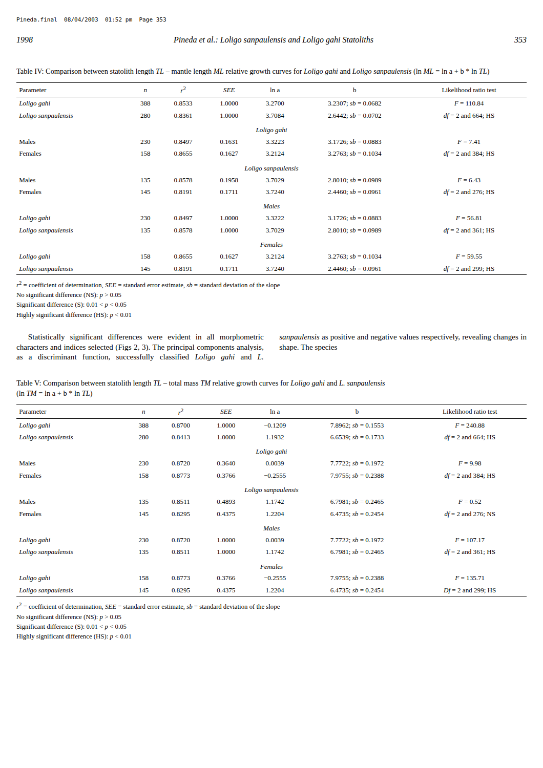Pineda.final 08/04/2003 01:52 pm Page 353
1998 Pineda et al.: Loligo sanpaulensis and Loligo gahi Statoliths 353
Table IV: Comparison between statolith length TL – mantle length ML relative growth curves for Loligo gahi and Loligo sanpaulensis (ln ML = ln a + b * ln TL)
| Parameter | n | r 2 | SEE | ln a | b | Likelihood ratio test |
| --- | --- | --- | --- | --- | --- | --- |
| Loligo gahi | 388 | 0.8533 | 1.0000 | 3.2700 | 3.2307; sb = 0.0682 | F = 110.84 |
| Loligo sanpaulensis | 280 | 0.8361 | 1.0000 | 3.7084 | 2.6442; sb = 0.0702 | df = 2 and 664; HS |
| Loligo gahi |
| Males | 230 | 0.8497 | 0.1631 | 3.3223 | 3.1726; sb = 0.0883 | F = 7.41 |
| Females | 158 | 0.8655 | 0.1627 | 3.2124 | 3.2763; sb = 0.1034 | df = 2 and 384; HS |
| Loligo sanpaulensis |
| Males | 135 | 0.8578 | 0.1958 | 3.7029 | 2.8010; sb = 0.0989 | F = 6.43 |
| Females | 145 | 0.8191 | 0.1711 | 3.7240 | 2.4460; sb = 0.0961 | df = 2 and 276; HS |
| Males |
| Loligo gahi | 230 | 0.8497 | 1.0000 | 3.3222 | 3.1726; sb = 0.0883 | F = 56.81 |
| Loligo sanpaulensis | 135 | 0.8578 | 1.0000 | 3.7029 | 2.8010; sb = 0.0989 | df = 2 and 361; HS |
| Females |
| Loligo gahi | 158 | 0.8655 | 0.1627 | 3.2124 | 3.2763; sb = 0.1034 | F = 59.55 |
| Loligo sanpaulensis | 145 | 0.8191 | 0.1711 | 3.7240 | 2.4460; sb = 0.0961 | df = 2 and 299; HS |
r2 = coefficient of determination, SEE = standard error estimate, sb = standard deviation of the slope
No significant difference (NS): p > 0.05
Significant difference (S): 0.01 < p < 0.05
Highly significant difference (HS): p < 0.01
Statistically significant differences were evident in all morphometric characters and indices selected (Figs 2, 3). The principal components analysis, as a discriminant function, successfully classified Loligo gahi and L. sanpaulensis as positive and negative values respectively, revealing changes in shape. The species
Table V: Comparison between statolith length TL – total mass TM relative growth curves for Loligo gahi and L. sanpaulensis
(ln TM = ln a + b * ln TL)
| Parameter | n | r 2 | SEE | ln a | b | Likelihood ratio test |
| --- | --- | --- | --- | --- | --- | --- |
| Loligo gahi | 388 | 0.8700 | 1.0000 | −0.1209 | 7.8962; sb = 0.1553 | F = 240.88 |
| Loligo sanpaulensis | 280 | 0.8413 | 1.0000 | 1.1932 | 6.6539; sb = 0.1733 | df = 2 and 664; HS |
| Loligo gahi |
| Males | 230 | 0.8720 | 0.3640 | 0.0039 | 7.7722; sb = 0.1972 | F = 9.98 |
| Females | 158 | 0.8773 | 0.3766 | −0.2555 | 7.9755; sb = 0.2388 | df = 2 and 384; HS |
| Loligo sanpaulensis |
| Males | 135 | 0.8511 | 0.4893 | 1.1742 | 6.7981; sb = 0.2465 | F = 0.52 |
| Females | 145 | 0.8295 | 0.4375 | 1.2204 | 6.4735; sb = 0.2454 | df = 2 and 276; NS |
| Males |
| Loligo gahi | 230 | 0.8720 | 1.0000 | 0.0039 | 7.7722; sb = 0.1972 | F = 107.17 |
| Loligo sanpaulensis | 135 | 0.8511 | 1.0000 | 1.1742 | 6.7981; sb = 0.2465 | df = 2 and 361; HS |
| Females |
| Loligo gahi | 158 | 0.8773 | 0.3766 | −0.2555 | 7.9755; sb = 0.2388 | F = 135.71 |
| Loligo sanpaulensis | 145 | 0.8295 | 0.4375 | 1.2204 | 6.4735; sb = 0.2454 | Df = 2 and 299; HS |
r2 = coefficient of determination, SEE = standard error estimate, sb = standard deviation of the slope
No significant difference (NS): p > 0.05
Significant difference (S): 0.01 < p < 0.05
Highly significant difference (HS): p < 0.01